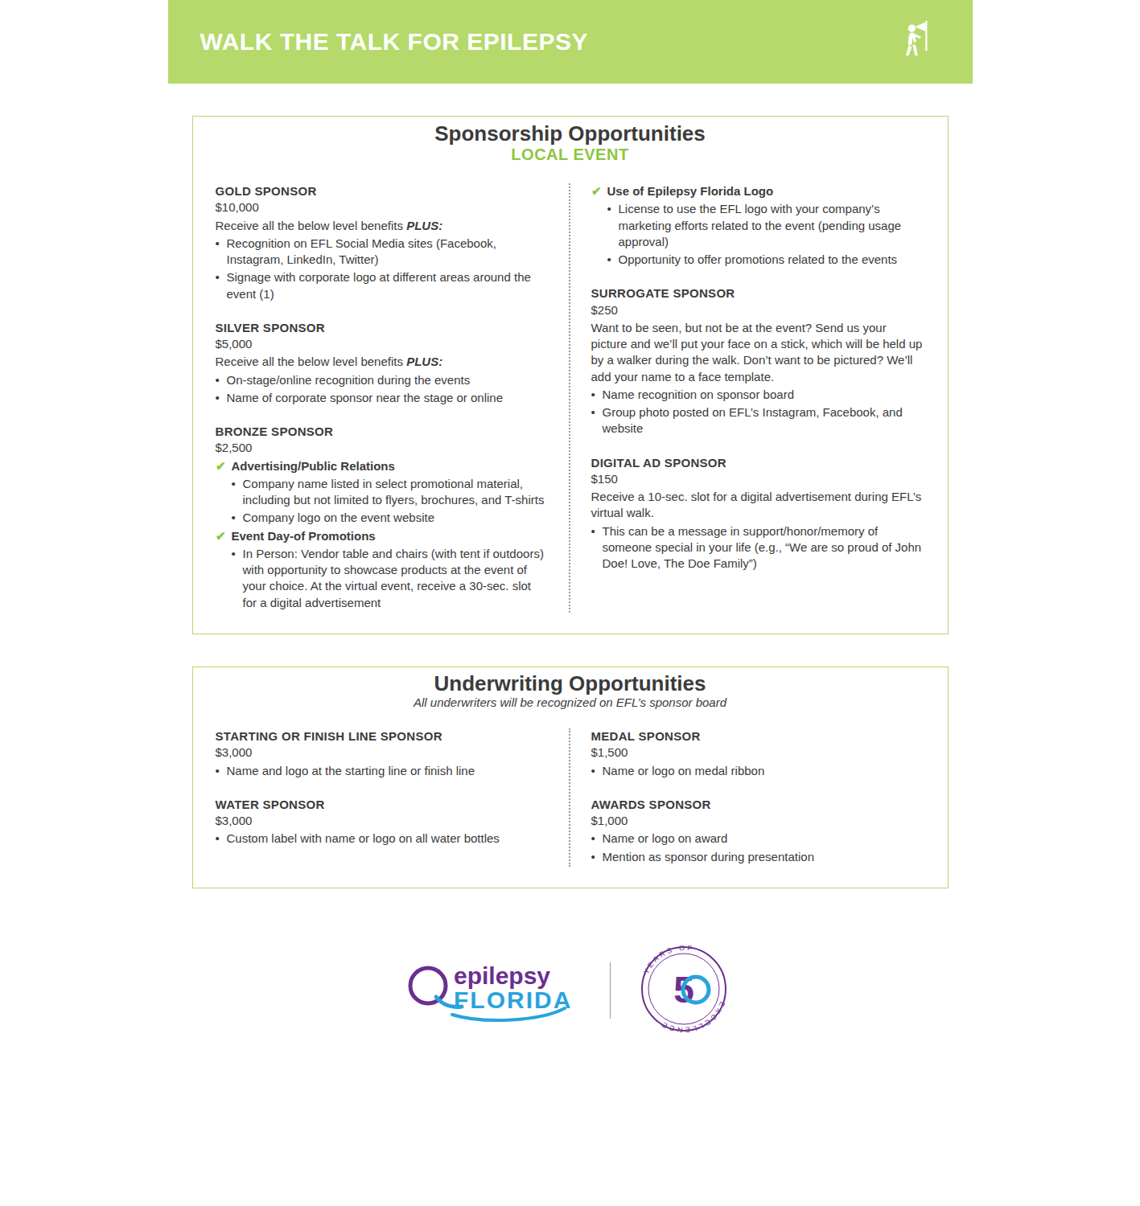Walk the Talk for Epilepsy
Sponsorship Opportunities
LOCAL EVENT
Gold Sponsor
$10,000
Receive all the below level benefits PLUS:
Recognition on EFL Social Media sites (Facebook, Instagram, LinkedIn, Twitter)
Signage with corporate logo at different areas around the event (1)
Silver Sponsor
$5,000
Receive all the below level benefits PLUS:
On-stage/online recognition during the events
Name of corporate sponsor near the stage or online
Bronze Sponsor
$2,500
Advertising/Public Relations
Company name listed in select promotional material, including but not limited to flyers, brochures, and T-shirts
Company logo on the event website
Event Day-of Promotions
In Person: Vendor table and chairs (with tent if outdoors) with opportunity to showcase products at the event of your choice. At the virtual event, receive a 30-sec. slot for a digital advertisement
Use of Epilepsy Florida Logo
License to use the EFL logo with your company’s marketing efforts related to the event (pending usage approval)
Opportunity to offer promotions related to the events
Surrogate Sponsor
$250
Want to be seen, but not be at the event? Send us your picture and we’ll put your face on a stick, which will be held up by a walker during the walk. Don’t want to be pictured? We’ll add your name to a face template.
Name recognition on sponsor board
Group photo posted on EFL’s Instagram, Facebook, and website
Digital Ad Sponsor
$150
Receive a 10-sec. slot for a digital advertisement during EFL’s virtual walk.
This can be a message in support/honor/memory of someone special in your life (e.g., “We are so proud of John Doe! Love, The Doe Family”)
Underwriting Opportunities
All underwriters will be recognized on EFL’s sponsor board
Starting or Finish Line Sponsor
$3,000
Name and logo at the starting line or finish line
Water Sponsor
$3,000
Custom label with name or logo on all water bottles
Medal Sponsor
$1,500
Name or logo on medal ribbon
Awards Sponsor
$1,000
Name or logo on award
Mention as sponsor during presentation
epilepsy FLORIDA
YEARS OF EXCELLENCE 5